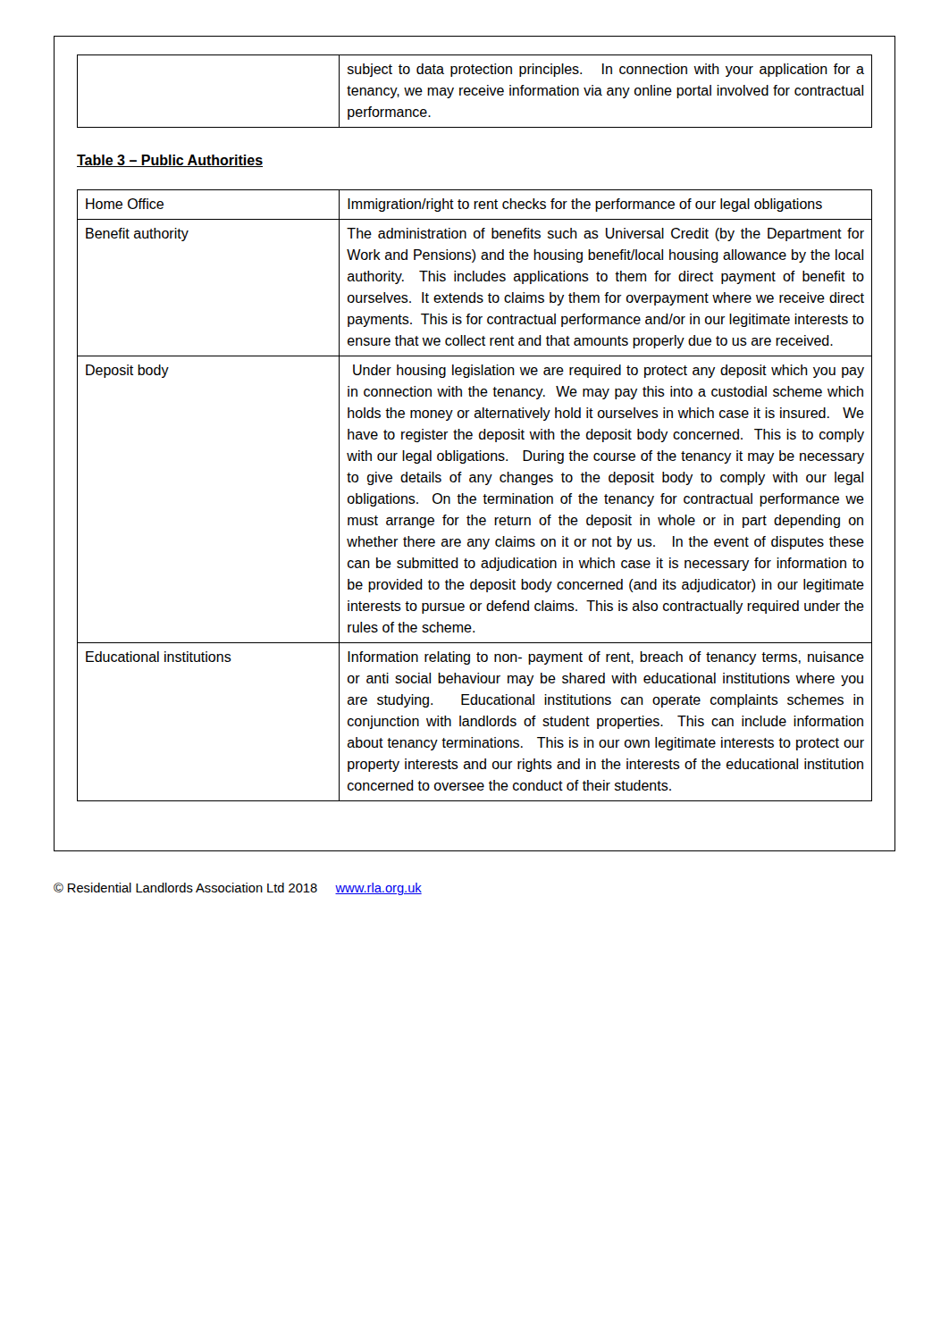| | subject to data protection principles. In connection with your application for a tenancy, we may receive information via any online portal involved for contractual performance. |
Table 3 – Public Authorities
| Home Office | Immigration/right to rent checks for the performance of our legal obligations |
| Benefit authority | The administration of benefits such as Universal Credit (by the Department for Work and Pensions) and the housing benefit/local housing allowance by the local authority. This includes applications to them for direct payment of benefit to ourselves. It extends to claims by them for overpayment where we receive direct payments. This is for contractual performance and/or in our legitimate interests to ensure that we collect rent and that amounts properly due to us are received. |
| Deposit body | Under housing legislation we are required to protect any deposit which you pay in connection with the tenancy. We may pay this into a custodial scheme which holds the money or alternatively hold it ourselves in which case it is insured. We have to register the deposit with the deposit body concerned. This is to comply with our legal obligations. During the course of the tenancy it may be necessary to give details of any changes to the deposit body to comply with our legal obligations. On the termination of the tenancy for contractual performance we must arrange for the return of the deposit in whole or in part depending on whether there are any claims on it or not by us. In the event of disputes these can be submitted to adjudication in which case it is necessary for information to be provided to the deposit body concerned (and its adjudicator) in our legitimate interests to pursue or defend claims. This is also contractually required under the rules of the scheme. |
| Educational institutions | Information relating to non- payment of rent, breach of tenancy terms, nuisance or anti social behaviour may be shared with educational institutions where you are studying. Educational institutions can operate complaints schemes in conjunction with landlords of student properties. This can include information about tenancy terminations. This is in our own legitimate interests to protect our property interests and our rights and in the interests of the educational institution concerned to oversee the conduct of their students. |
© Residential Landlords Association Ltd 2018 www.rla.org.uk